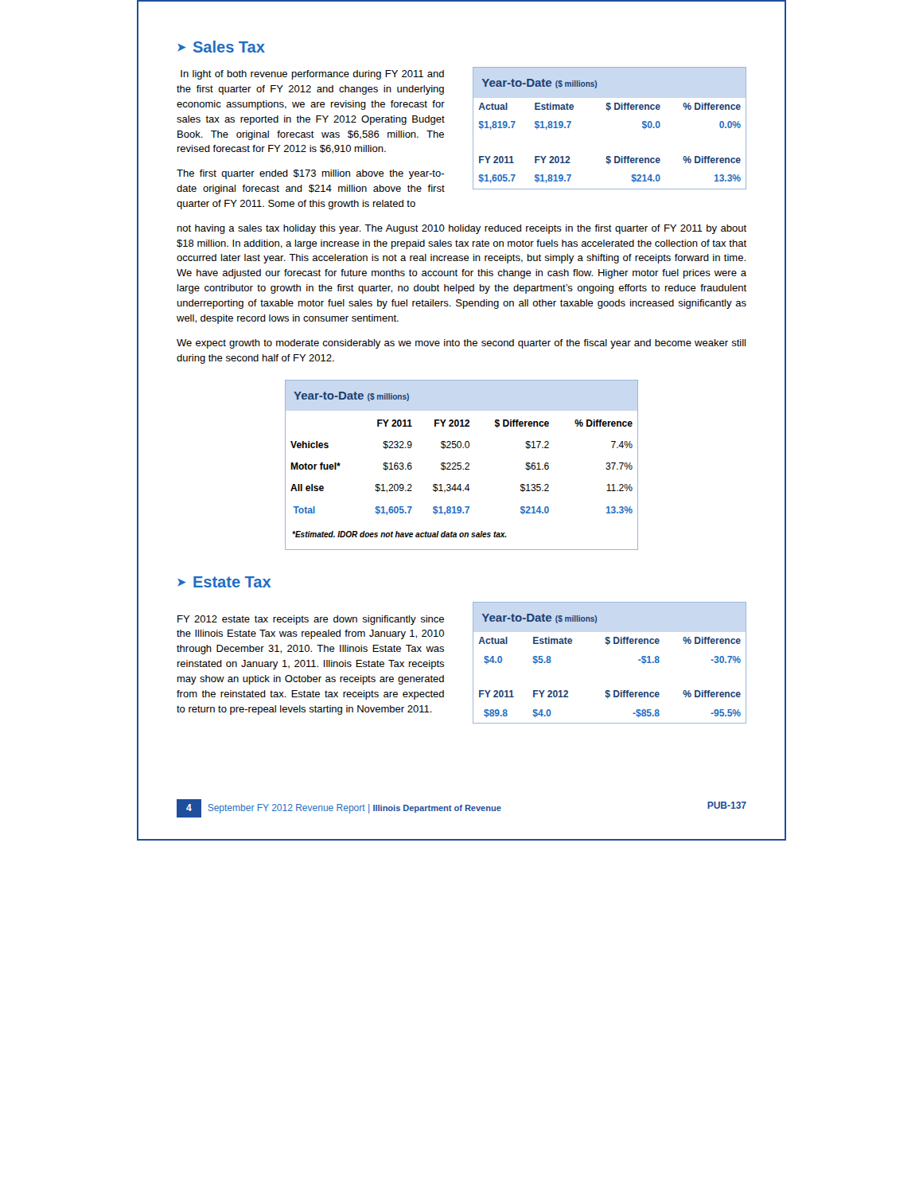Sales Tax
Year-to-Date ($ millions)
| Actual | Estimate | $ Difference | % Difference |
| --- | --- | --- | --- |
| $1,819.7 | $1,819.7 | $0.0 | 0.0% |
| FY 2011 | FY 2012 | $ Difference | % Difference |
| $1,605.7 | $1,819.7 | $214.0 | 13.3% |
In light of both revenue performance during FY 2011 and the first quarter of FY 2012 and changes in underlying economic assumptions, we are revising the forecast for sales tax as reported in the FY 2012 Operating Budget Book. The original forecast was $6,586 million. The revised forecast for FY 2012 is $6,910 million.
The first quarter ended $173 million above the year-to-date original forecast and $214 million above the first quarter of FY 2011. Some of this growth is related to
not having a sales tax holiday this year. The August 2010 holiday reduced receipts in the first quarter of FY 2011 by about $18 million. In addition, a large increase in the prepaid sales tax rate on motor fuels has accelerated the collection of tax that occurred later last year. This acceleration is not a real increase in receipts, but simply a shifting of receipts forward in time. We have adjusted our forecast for future months to account for this change in cash flow. Higher motor fuel prices were a large contributor to growth in the first quarter, no doubt helped by the department’s ongoing efforts to reduce fraudulent underreporting of taxable motor fuel sales by fuel retailers. Spending on all other taxable goods increased significantly as well, despite record lows in consumer sentiment.
We expect growth to moderate considerably as we move into the second quarter of the fiscal year and become weaker still during the second half of FY 2012.
Year-to-Date ($ millions)
| | FY 2011 | FY 2012 | $ Difference | % Difference |
| --- | --- | --- | --- | --- |
| Vehicles | $232.9 | $250.0 | $17.2 | 7.4% |
| Motor fuel* | $163.6 | $225.2 | $61.6 | 37.7% |
| All else | $1,209.2 | $1,344.4 | $135.2 | 11.2% |
| Total | $1,605.7 | $1,819.7 | $214.0 | 13.3% |
*Estimated. IDOR does not have actual data on sales tax.
Estate Tax
Year-to-Date ($ millions)
| Actual | Estimate | $ Difference | % Difference |
| --- | --- | --- | --- |
| $4.0 | $5.8 | -$1.8 | -30.7% |
| FY 2011 | FY 2012 | $ Difference | % Difference |
| $89.8 | $4.0 | -$85.8 | -95.5% |
FY 2012 estate tax receipts are down significantly since the Illinois Estate Tax was repealed from January 1, 2010 through December 31, 2010. The Illinois Estate Tax was reinstated on January 1, 2011. Illinois Estate Tax receipts may show an uptick in October as receipts are generated from the reinstated tax. Estate tax receipts are expected to return to pre-repeal levels starting in November 2011.
4 September FY 2012 Revenue Report | Illinois Department of Revenue PUB-137